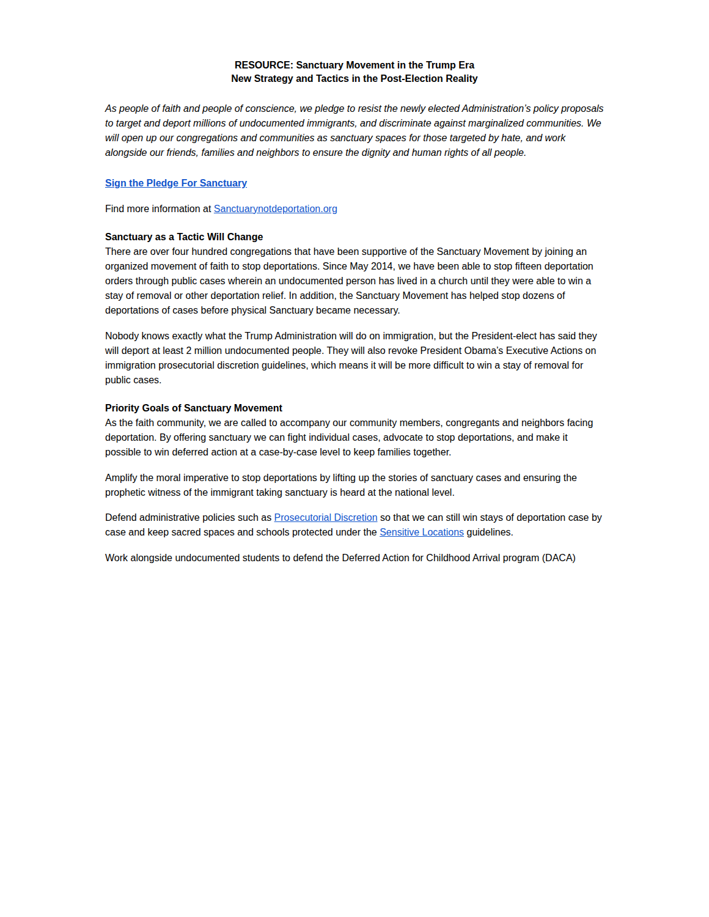RESOURCE: Sanctuary Movement in the Trump Era New Strategy and Tactics in the Post-Election Reality
As people of faith and people of conscience, we pledge to resist the newly elected Administration’s policy proposals to target and deport millions of undocumented immigrants, and discriminate against marginalized communities. We will open up our congregations and communities as sanctuary spaces for those targeted by hate, and work alongside our friends, families and neighbors to ensure the dignity and human rights of all people.
Sign the Pledge For Sanctuary
Find more information at Sanctuarynotdeportation.org
Sanctuary as a Tactic Will Change
There are over four hundred congregations that have been supportive of the Sanctuary Movement by joining an organized movement of faith to stop deportations. Since May 2014, we have been able to stop fifteen deportation orders through public cases wherein an undocumented person has lived in a church until they were able to win a stay of removal or other deportation relief. In addition, the Sanctuary Movement has helped stop dozens of deportations of cases before physical Sanctuary became necessary.
Nobody knows exactly what the Trump Administration will do on immigration, but the President-elect has said they will deport at least 2 million undocumented people. They will also revoke President Obama’s Executive Actions on immigration prosecutorial discretion guidelines, which means it will be more difficult to win a stay of removal for public cases.
Priority Goals of Sanctuary Movement
As the faith community, we are called to accompany our community members, congregants and neighbors facing deportation. By offering sanctuary we can fight individual cases, advocate to stop deportations, and make it possible to win deferred action at a case-by-case level to keep families together.
Amplify the moral imperative to stop deportations by lifting up the stories of sanctuary cases and ensuring the prophetic witness of the immigrant taking sanctuary is heard at the national level.
Defend administrative policies such as Prosecutorial Discretion so that we can still win stays of deportation case by case and keep sacred spaces and schools protected under the Sensitive Locations guidelines.
Work alongside undocumented students to defend the Deferred Action for Childhood Arrival program (DACA)